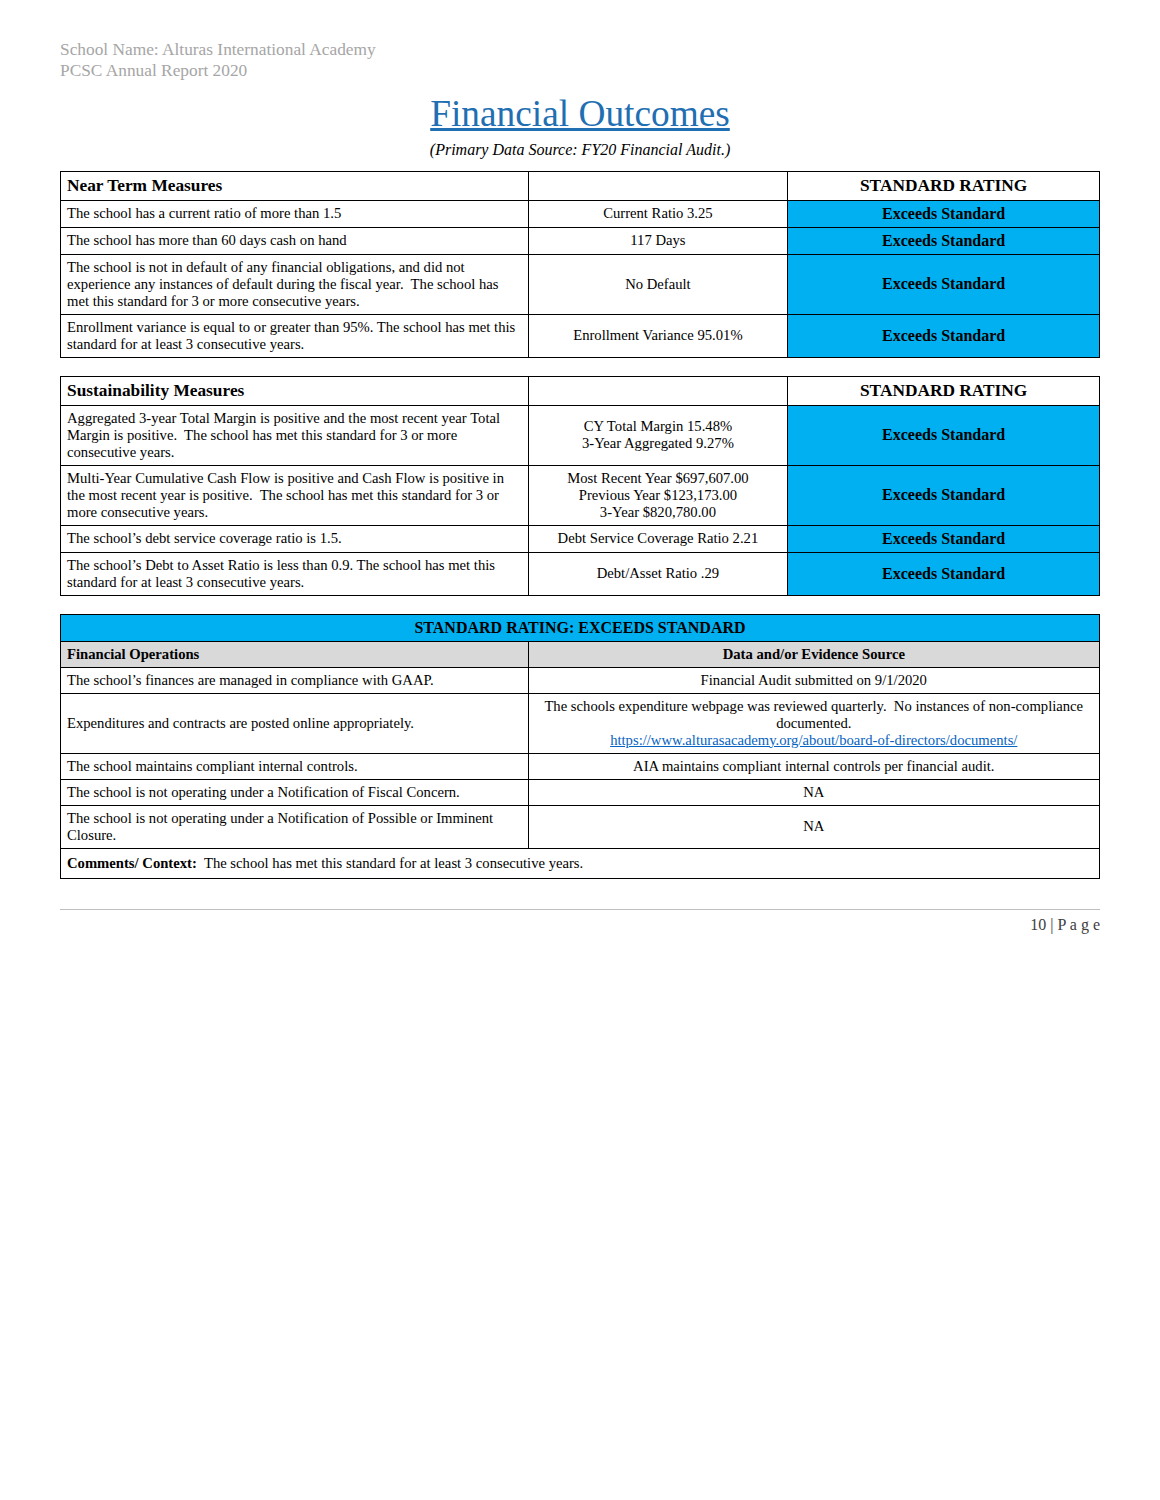School Name: Alturas International Academy
PCSC Annual Report 2020
Financial Outcomes
(Primary Data Source: FY20 Financial Audit.)
| Near Term Measures | | STANDARD RATING |
| --- | --- | --- |
| The school has a current ratio of more than 1.5 | Current Ratio 3.25 | Exceeds Standard |
| The school has more than 60 days cash on hand | 117 Days | Exceeds Standard |
| The school is not in default of any financial obligations, and did not experience any instances of default during the fiscal year. The school has met this standard for 3 or more consecutive years. | No Default | Exceeds Standard |
| Enrollment variance is equal to or greater than 95%. The school has met this standard for at least 3 consecutive years. | Enrollment Variance 95.01% | Exceeds Standard |
| Sustainability Measures | | STANDARD RATING |
| --- | --- | --- |
| Aggregated 3-year Total Margin is positive and the most recent year Total Margin is positive. The school has met this standard for 3 or more consecutive years. | CY Total Margin 15.48% 3-Year Aggregated 9.27% | Exceeds Standard |
| Multi-Year Cumulative Cash Flow is positive and Cash Flow is positive in the most recent year is positive. The school has met this standard for 3 or more consecutive years. | Most Recent Year $697,607.00 Previous Year $123,173.00 3-Year $820,780.00 | Exceeds Standard |
| The school’s debt service coverage ratio is 1.5. | Debt Service Coverage Ratio 2.21 | Exceeds Standard |
| The school’s Debt to Asset Ratio is less than 0.9. The school has met this standard for at least 3 consecutive years. | Debt/Asset Ratio .29 | Exceeds Standard |
| STANDARD RATING: EXCEEDS STANDARD |
| Financial Operations | Data and/or Evidence Source |
| The school’s finances are managed in compliance with GAAP. | Financial Audit submitted on 9/1/2020 |
| Expenditures and contracts are posted online appropriately. | The schools expenditure webpage was reviewed quarterly. No instances of non-compliance documented. https://www.alturasacademy.org/about/board-of-directors/documents/ |
| The school maintains compliant internal controls. | AIA maintains compliant internal controls per financial audit. |
| The school is not operating under a Notification of Fiscal Concern. | NA |
| The school is not operating under a Notification of Possible or Imminent Closure. | NA |
| Comments/ Context: The school has met this standard for at least 3 consecutive years. |
10 | P a g e